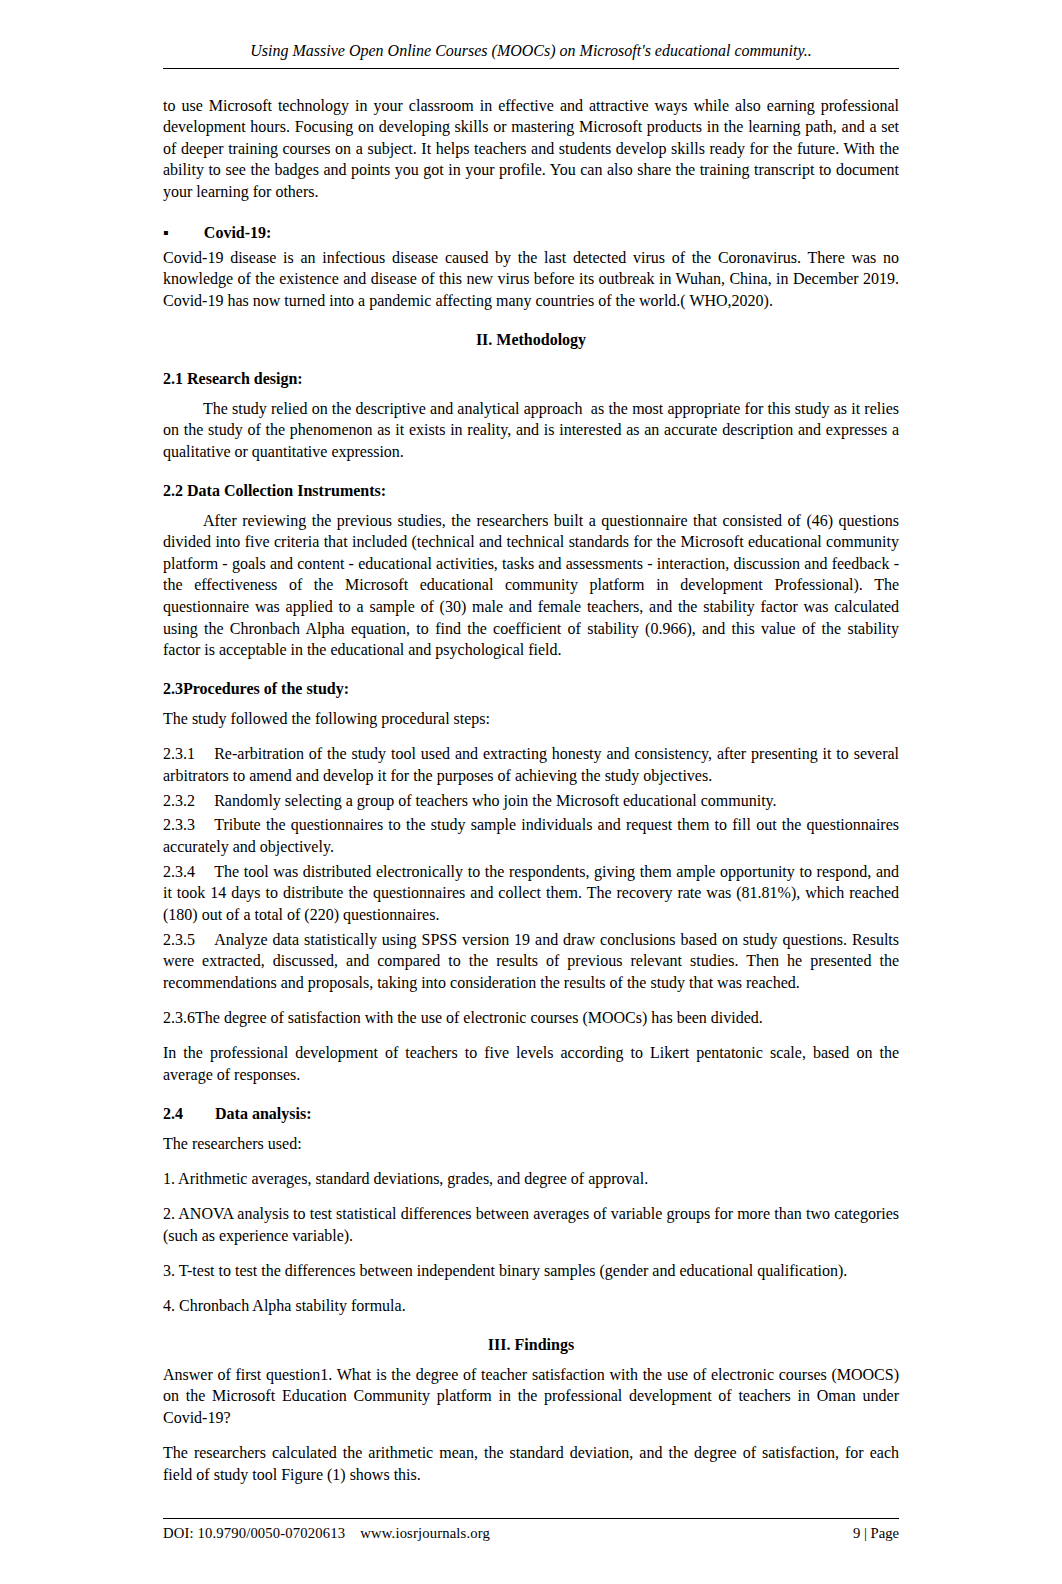Using Massive Open Online Courses (MOOCs) on Microsoft's educational community..
to use Microsoft technology in your classroom in effective and attractive ways while also earning professional development hours. Focusing on developing skills or mastering Microsoft products in the learning path, and a set of deeper training courses on a subject. It helps teachers and students develop skills ready for the future. With the ability to see the badges and points you got in your profile. You can also share the training transcript to document your learning for others.
Covid-19:
Covid-19 disease is an infectious disease caused by the last detected virus of the Coronavirus. There was no knowledge of the existence and disease of this new virus before its outbreak in Wuhan, China, in December 2019. Covid-19 has now turned into a pandemic affecting many countries of the world.( WHO,2020).
II. Methodology
2.1 Research design:
The study relied on the descriptive and analytical approach as the most appropriate for this study as it relies on the study of the phenomenon as it exists in reality, and is interested as an accurate description and expresses a qualitative or quantitative expression.
2.2 Data Collection Instruments:
After reviewing the previous studies, the researchers built a questionnaire that consisted of (46) questions divided into five criteria that included (technical and technical standards for the Microsoft educational community platform - goals and content - educational activities, tasks and assessments - interaction, discussion and feedback - the effectiveness of the Microsoft educational community platform in development Professional). The questionnaire was applied to a sample of (30) male and female teachers, and the stability factor was calculated using the Chronbach Alpha equation, to find the coefficient of stability (0.966), and this value of the stability factor is acceptable in the educational and psychological field.
2.3Procedures of the study:
The study followed the following procedural steps:
2.3.1 Re-arbitration of the study tool used and extracting honesty and consistency, after presenting it to several arbitrators to amend and develop it for the purposes of achieving the study objectives.
2.3.2 Randomly selecting a group of teachers who join the Microsoft educational community.
2.3.3 Tribute the questionnaires to the study sample individuals and request them to fill out the questionnaires accurately and objectively.
2.3.4 The tool was distributed electronically to the respondents, giving them ample opportunity to respond, and it took 14 days to distribute the questionnaires and collect them. The recovery rate was (81.81%), which reached (180) out of a total of (220) questionnaires.
2.3.5 Analyze data statistically using SPSS version 19 and draw conclusions based on study questions. Results were extracted, discussed, and compared to the results of previous relevant studies. Then he presented the recommendations and proposals, taking into consideration the results of the study that was reached.
2.3.6The degree of satisfaction with the use of electronic courses (MOOCs) has been divided.
In the professional development of teachers to five levels according to Likert pentatonic scale, based on the average of responses.
2.4 Data analysis:
The researchers used:
1. Arithmetic averages, standard deviations, grades, and degree of approval.
2. ANOVA analysis to test statistical differences between averages of variable groups for more than two categories (such as experience variable).
3. T-test to test the differences between independent binary samples (gender and educational qualification).
4. Chronbach Alpha stability formula.
III. Findings
Answer of first question1. What is the degree of teacher satisfaction with the use of electronic courses (MOOCS) on the Microsoft Education Community platform in the professional development of teachers in Oman under Covid-19?
The researchers calculated the arithmetic mean, the standard deviation, and the degree of satisfaction, for each field of study tool Figure (1) shows this.
DOI: 10.9790/0050-07020613 www.iosrjournals.org 9 | Page